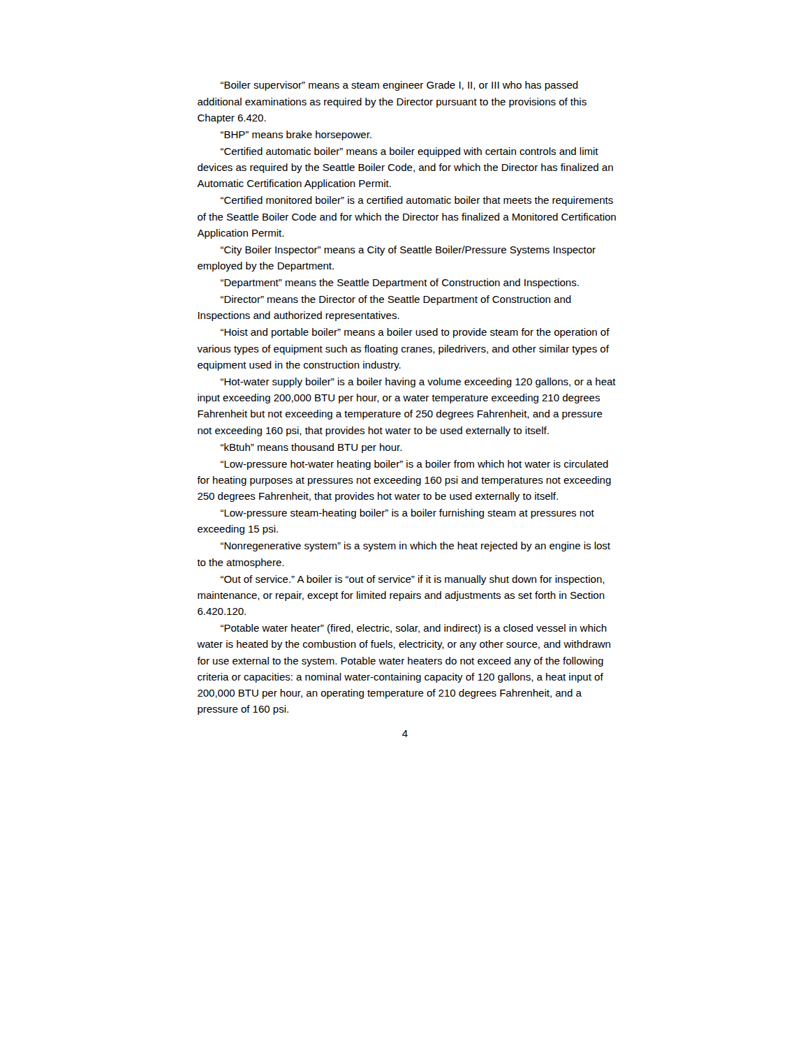“Boiler supervisor” means a steam engineer Grade I, II, or III who has passed additional examinations as required by the Director pursuant to the provisions of this Chapter 6.420.
“BHP” means brake horsepower.
“Certified automatic boiler” means a boiler equipped with certain controls and limit devices as required by the Seattle Boiler Code, and for which the Director has finalized an Automatic Certification Application Permit.
“Certified monitored boiler” is a certified automatic boiler that meets the requirements of the Seattle Boiler Code and for which the Director has finalized a Monitored Certification Application Permit.
“City Boiler Inspector” means a City of Seattle Boiler/Pressure Systems Inspector employed by the Department.
“Department” means the Seattle Department of Construction and Inspections.
“Director” means the Director of the Seattle Department of Construction and Inspections and authorized representatives.
“Hoist and portable boiler” means a boiler used to provide steam for the operation of various types of equipment such as floating cranes, piledrivers, and other similar types of equipment used in the construction industry.
“Hot-water supply boiler” is a boiler having a volume exceeding 120 gallons, or a heat input exceeding 200,000 BTU per hour, or a water temperature exceeding 210 degrees Fahrenheit but not exceeding a temperature of 250 degrees Fahrenheit, and a pressure not exceeding 160 psi, that provides hot water to be used externally to itself.
“kBtuh” means thousand BTU per hour.
“Low-pressure hot-water heating boiler” is a boiler from which hot water is circulated for heating purposes at pressures not exceeding 160 psi and temperatures not exceeding 250 degrees Fahrenheit, that provides hot water to be used externally to itself.
“Low-pressure steam-heating boiler” is a boiler furnishing steam at pressures not exceeding 15 psi.
“Nonregenerative system” is a system in which the heat rejected by an engine is lost to the atmosphere.
“Out of service.” A boiler is “out of service” if it is manually shut down for inspection, maintenance, or repair, except for limited repairs and adjustments as set forth in Section 6.420.120.
“Potable water heater” (fired, electric, solar, and indirect) is a closed vessel in which water is heated by the combustion of fuels, electricity, or any other source, and withdrawn for use external to the system. Potable water heaters do not exceed any of the following criteria or capacities: a nominal water-containing capacity of 120 gallons, a heat input of 200,000 BTU per hour, an operating temperature of 210 degrees Fahrenheit, and a pressure of 160 psi.
4